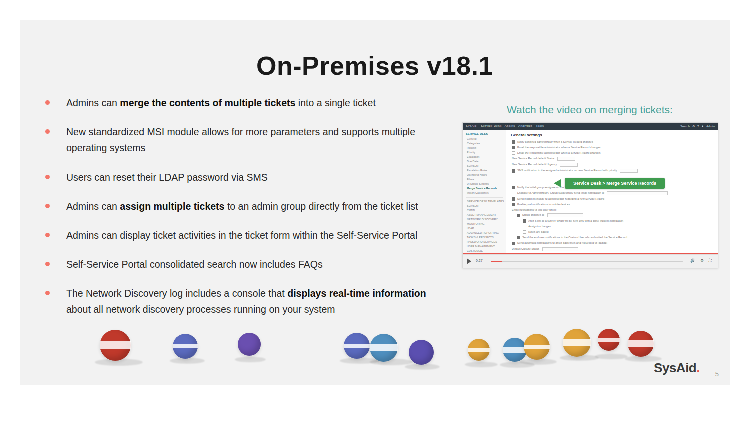On-Premises v18.1
Admins can merge the contents of multiple tickets into a single ticket
New standardized MSI module allows for more parameters and supports multiple operating systems
Users can reset their LDAP password via SMS
Admins can assign multiple tickets to an admin group directly from the ticket list
Admins can display ticket activities in the ticket form within the Self-Service Portal
Self-Service Portal consolidated search now includes FAQs
The Network Discovery log includes a console that displays real-time information about all network discovery processes running on your system
Watch the video on merging tickets:
SysAid Service Desk Assets Analytics Tools Search ⚙ ? ★ Admin
SERVICE DESK
General
Categories
Routing
Priority
Escalation
Due Date
SLA/SLM
Escalation Rules
Operating Hours
Filters
UI Status Settings
Merge Service Records
Import Categories
SERVICE DESK TEMPLATES
SLA/SLM
CMDB
ASSET MANAGEMENT
NETWORK DISCOVERY
MONITORING
LDAP
ADVANCED REPORTING
TASKS & PROJECTS
PASSWORD SERVICES
USER MANAGEMENT
CUSTOMIZE
INTEGRATION
END USER PORTAL
General settings
Notify assigned administrator when a Service Record changes
Email the responsible administrator when a Service Record changes
Email the responsible administrator when a Service Record changes
New Service Record default Status
New Service Record default Urgency
SMS notification to the assigned administrator on new Service Record with priority
Service Desk > Merge Service Records
Notify the initial group assignee on the Service Record
Escalate to Administrator / Group successfully send email notification to
Send instant message to administrator regarding a new Service Record
Enable push notifications to mobile devices
Email notifications to end user when:
Status changes to
After a link to a survey, which will be sent only with a close incident notification
Assign to changes
Notes are added
Send the end user notifications to the Custom User who submitted the Service Record
Send automatic notifications to asset addresses and requested to (cc/bcc)
Default Closure Status
Enable automatic suggestions from the Knowledge Base for End Users and Admins
Search in text: Title Question Answer
Words to exclude from the search (separated by a comma)
When closing an SR, ask whether to add to Knowledge Base FAQ
0:27
🔊 ⚙ ⛶
SysAid.
5